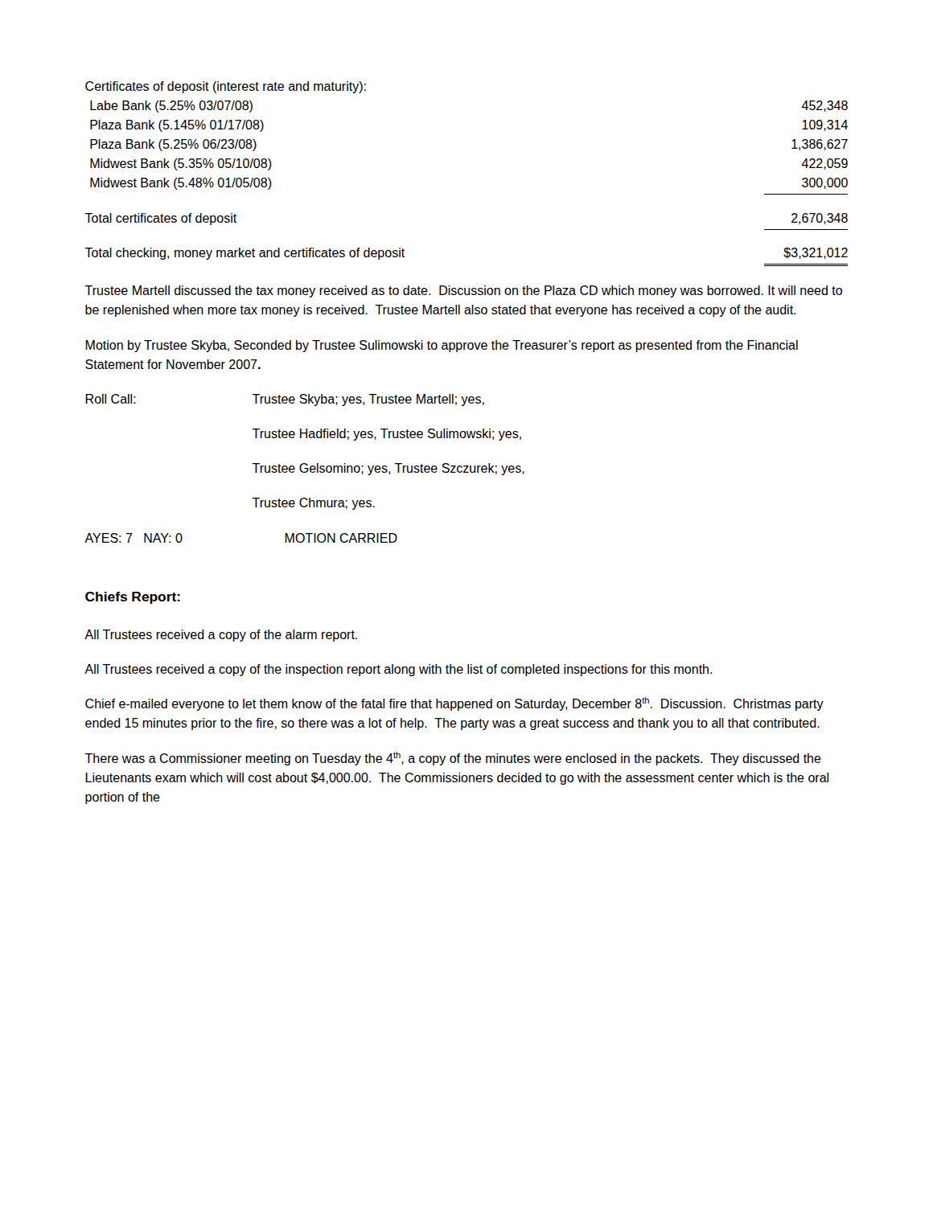Certificates of deposit (interest rate and maturity):
Labe Bank (5.25% 03/07/08) 452,348
Plaza Bank (5.145% 01/17/08) 109,314
Plaza Bank (5.25% 06/23/08) 1,386,627
Midwest Bank (5.35% 05/10/08) 422,059
Midwest Bank (5.48% 01/05/08) 300,000
Total certificates of deposit 2,670,348
Total checking, money market and certificates of deposit $3,321,012
Trustee Martell discussed the tax money received as to date. Discussion on the Plaza CD which money was borrowed. It will need to be replenished when more tax money is received. Trustee Martell also stated that everyone has received a copy of the audit.
Motion by Trustee Skyba, Seconded by Trustee Sulimowski to approve the Treasurer’s report as presented from the Financial Statement for November 2007.
Roll Call:
Trustee Skyba; yes, Trustee Martell; yes,
Trustee Hadfield; yes, Trustee Sulimowski; yes,
Trustee Gelsomino; yes, Trustee Szczurek; yes,
Trustee Chmura; yes.
AYES: 7 NAY: 0
MOTION CARRIED
Chiefs Report:
All Trustees received a copy of the alarm report.
All Trustees received a copy of the inspection report along with the list of completed inspections for this month.
Chief e-mailed everyone to let them know of the fatal fire that happened on Saturday, December 8th. Discussion. Christmas party ended 15 minutes prior to the fire, so there was a lot of help. The party was a great success and thank you to all that contributed.
There was a Commissioner meeting on Tuesday the 4th, a copy of the minutes were enclosed in the packets. They discussed the Lieutenants exam which will cost about $4,000.00. The Commissioners decided to go with the assessment center which is the oral portion of the